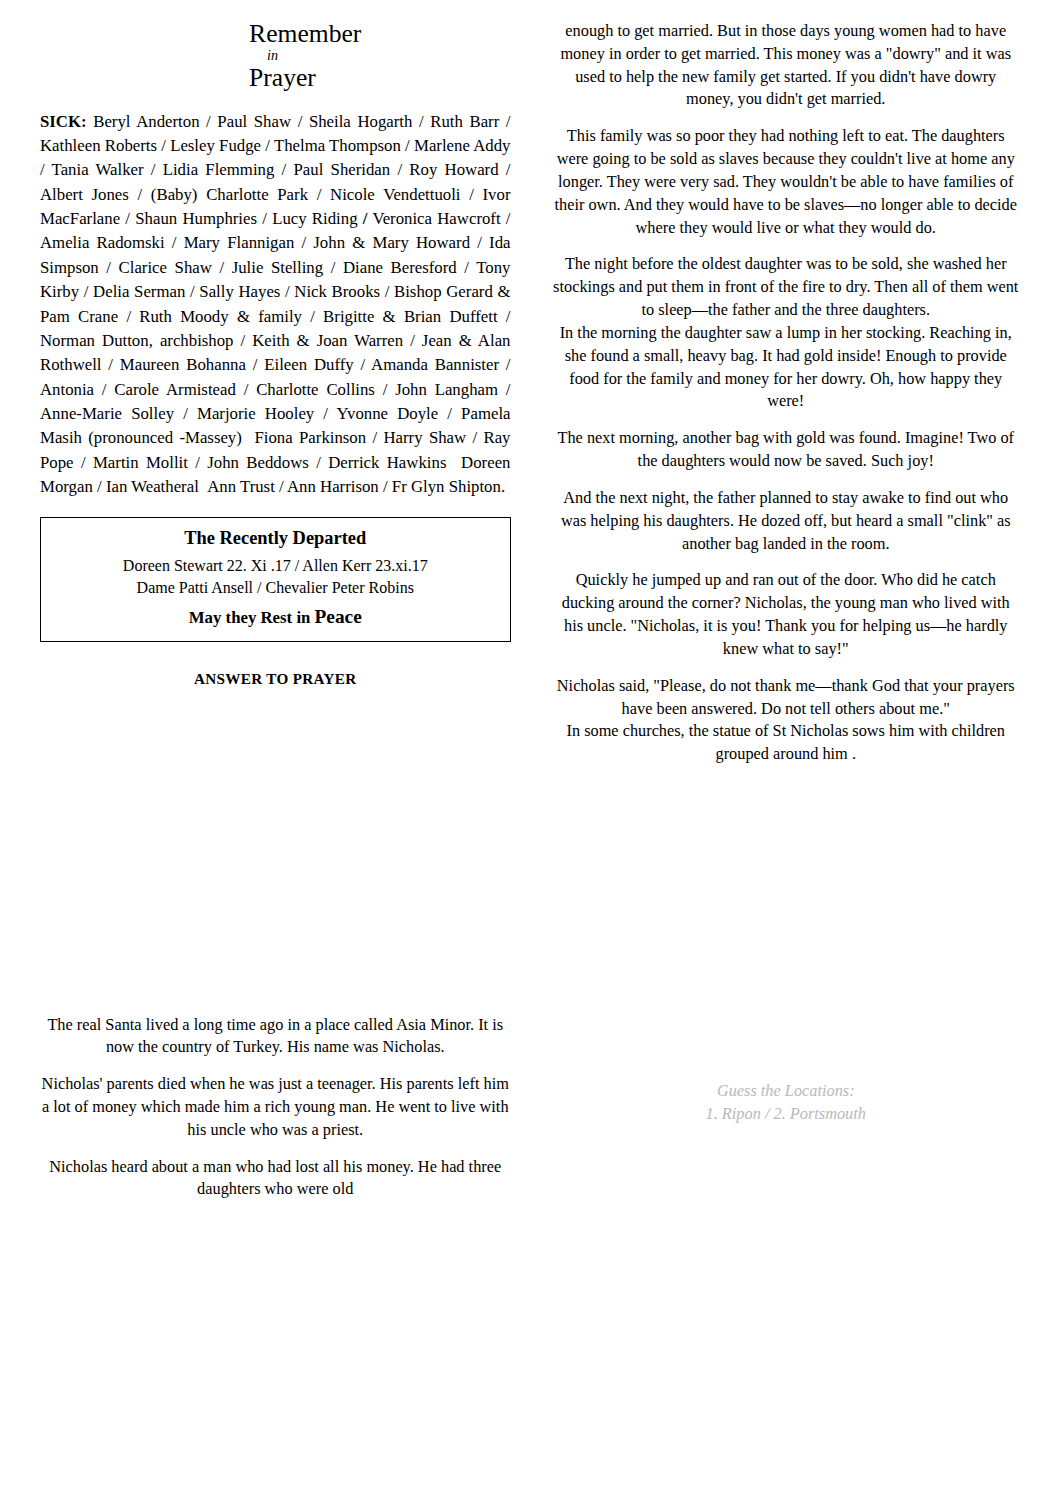Remember in Prayer
SICK: Beryl Anderton / Paul Shaw / Sheila Hogarth / Ruth Barr / Kathleen Roberts / Lesley Fudge / Thelma Thompson / Marlene Addy / Tania Walker / Lidia Flemming / Paul Sheridan / Roy Howard / Albert Jones / (Baby) Charlotte Park / Nicole Vendettuoli / Ivor MacFarlane / Shaun Humphries / Lucy Riding / Veronica Hawcroft / Amelia Radomski / Mary Flannigan / John & Mary Howard / Ida Simpson / Clarice Shaw / Julie Stelling / Diane Beresford / Tony Kirby / Delia Serman / Sally Hayes / Nick Brooks / Bishop Gerard & Pam Crane / Ruth Moody & family / Brigitte & Brian Duffett / Norman Dutton, archbishop / Keith & Joan Warren / Jean & Alan Rothwell / Maureen Bohanna / Eileen Duffy / Amanda Bannister / Antonia / Carole Armistead / Charlotte Collins / John Langham / Anne-Marie Solley / Marjorie Hooley / Yvonne Doyle / Pamela Masih (pronounced -Massey) Fiona Parkinson / Harry Shaw / Ray Pope / Martin Mollit / John Beddows / Derrick Hawkins Doreen Morgan / Ian Weatheral Ann Trust / Ann Harrison / Fr Glyn Shipton.
The Recently Departed
Doreen Stewart 22. Xi .17 / Allen Kerr 23.xi.17
Dame Patti Ansell / Chevalier Peter Robins
May they Rest in Peace
ANSWER TO PRAYER
The real Santa lived a long time ago in a place called Asia Minor. It is now the country of Turkey. His name was Nicholas.
Nicholas' parents died when he was just a teenager. His parents left him a lot of money which made him a rich young man. He went to live with his uncle who was a priest.
Nicholas heard about a man who had lost all his money. He had three daughters who were old
enough to get married. But in those days young women had to have money in order to get married. This money was a "dowry" and it was used to help the new family get started. If you didn't have dowry money, you didn't get married.
This family was so poor they had nothing left to eat. The daughters were going to be sold as slaves because they couldn't live at home any longer. They were very sad. They wouldn't be able to have families of their own. And they would have to be slaves—no longer able to decide where they would live or what they would do.
The night before the oldest daughter was to be sold, she washed her stockings and put them in front of the fire to dry. Then all of them went to sleep—the father and the three daughters.
In the morning the daughter saw a lump in her stocking. Reaching in, she found a small, heavy bag. It had gold inside! Enough to provide food for the family and money for her dowry. Oh, how happy they were!
The next morning, another bag with gold was found. Imagine! Two of the daughters would now be saved. Such joy!
And the next night, the father planned to stay awake to find out who was helping his daughters. He dozed off, but heard a small "clink" as another bag landed in the room.
Quickly he jumped up and ran out of the door. Who did he catch ducking around the corner? Nicholas, the young man who lived with his uncle. "Nicholas, it is you! Thank you for helping us—he hardly knew what to say!"
Nicholas said, "Please, do not thank me—thank God that your prayers have been answered. Do not tell others about me."
In some churches, the statue of St Nicholas sows him with children grouped around him .
Guess the Locations:
1. Ripon / 2. Portsmouth